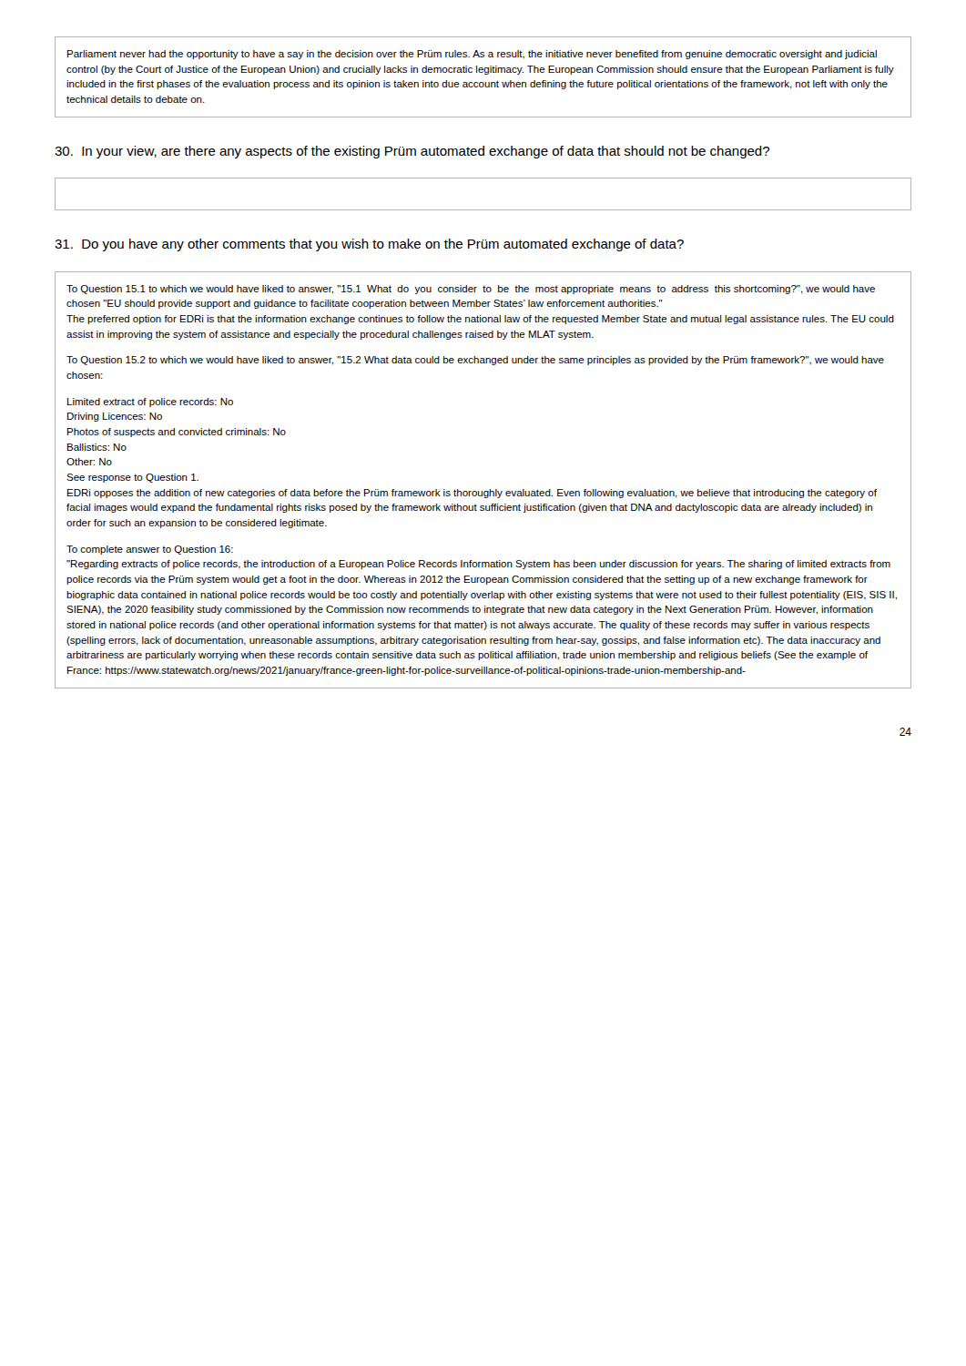Parliament never had the opportunity to have a say in the decision over the Prüm rules. As a result, the initiative never benefited from genuine democratic oversight and judicial control (by the Court of Justice of the European Union) and crucially lacks in democratic legitimacy. The European Commission should ensure that the European Parliament is fully included in the first phases of the evaluation process and its opinion is taken into due account when defining the future political orientations of the framework, not left with only the technical details to debate on.
30. In your view, are there any aspects of the existing Prüm automated exchange of data that should not be changed?
31. Do you have any other comments that you wish to make on the Prüm automated exchange of data?
To Question 15.1 to which we would have liked to answer, "15.1 What do you consider to be the most appropriate means to address this shortcoming?", we would have chosen "EU should provide support and guidance to facilitate cooperation between Member States’ law enforcement authorities."
The preferred option for EDRi is that the information exchange continues to follow the national law of the requested Member State and mutual legal assistance rules. The EU could assist in improving the system of assistance and especially the procedural challenges raised by the MLAT system.
To Question 15.2 to which we would have liked to answer, "15.2 What data could be exchanged under the same principles as provided by the Prüm framework?", we would have chosen:
Limited extract of police records: No
Driving Licences: No
Photos of suspects and convicted criminals: No
Ballistics: No
Other: No
See response to Question 1.
EDRi opposes the addition of new categories of data before the Prüm framework is thoroughly evaluated. Even following evaluation, we believe that introducing the category of facial images would expand the fundamental rights risks posed by the framework without sufficient justification (given that DNA and dactyloscopic data are already included) in order for such an expansion to be considered legitimate.
To complete answer to Question 16:
"Regarding extracts of police records, the introduction of a European Police Records Information System has been under discussion for years. The sharing of limited extracts from police records via the Prüm system would get a foot in the door. Whereas in 2012 the European Commission considered that the setting up of a new exchange framework for biographic data contained in national police records would be too costly and potentially overlap with other existing systems that were not used to their fullest potentiality (EIS, SIS II, SIENA), the 2020 feasibility study commissioned by the Commission now recommends to integrate that new data category in the Next Generation Prüm. However, information stored in national police records (and other operational information systems for that matter) is not always accurate. The quality of these records may suffer in various respects (spelling errors, lack of documentation, unreasonable assumptions, arbitrary categorisation resulting from hear-say, gossips, and false information etc). The data inaccuracy and arbitrariness are particularly worrying when these records contain sensitive data such as political affiliation, trade union membership and religious beliefs (See the example of France: https://www.statewatch.org/news/2021/january/france-green-light-for-police-surveillance-of-political-opinions-trade-union-membership-and-
24